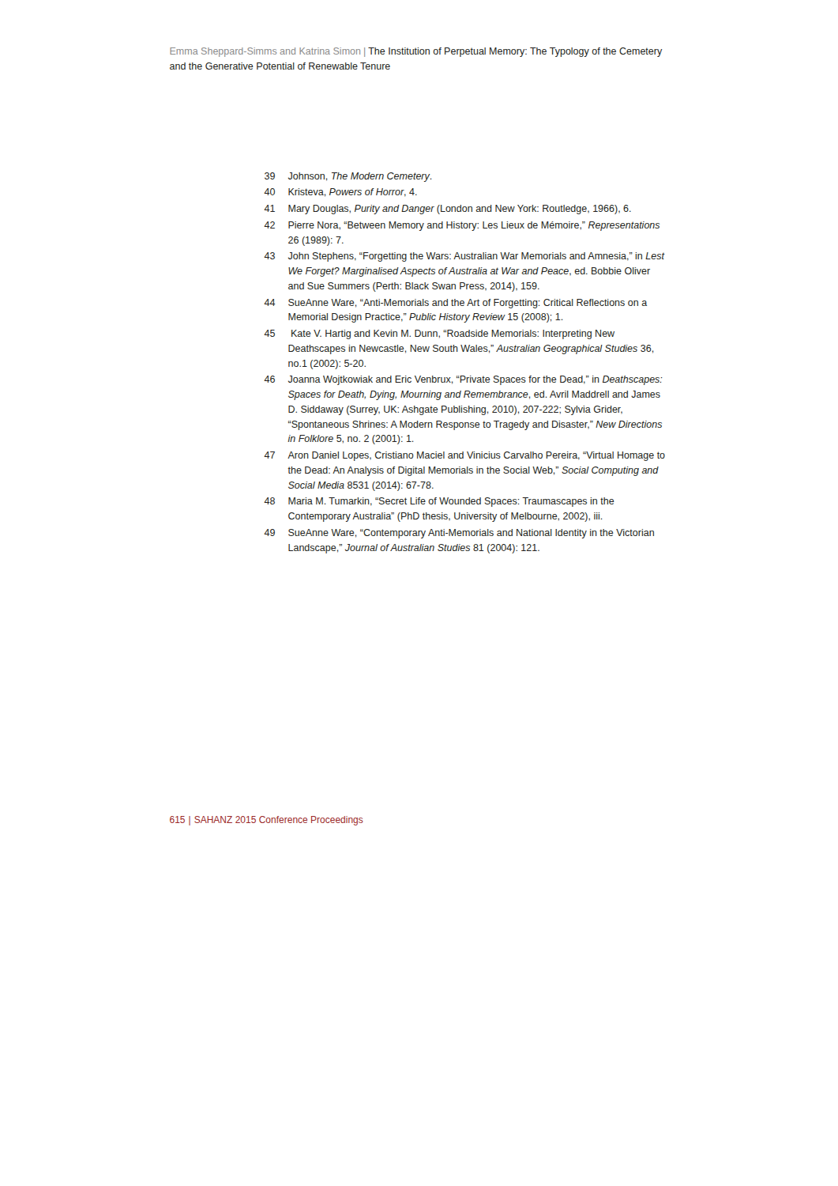Emma Sheppard-Simms and Katrina Simon|The Institution of Perpetual Memory: The Typology of the Cemetery and the Generative Potential of Renewable Tenure
39 Johnson, The Modern Cemetery.
40 Kristeva, Powers of Horror, 4.
41 Mary Douglas, Purity and Danger (London and New York: Routledge, 1966), 6.
42 Pierre Nora, “Between Memory and History: Les Lieux de Mémoire,” Representations 26 (1989): 7.
43 John Stephens, “Forgetting the Wars: Australian War Memorials and Amnesia,” in Lest We Forget? Marginalised Aspects of Australia at War and Peace, ed. Bobbie Oliver and Sue Summers (Perth: Black Swan Press, 2014), 159.
44 SueAnne Ware, “Anti-Memorials and the Art of Forgetting: Critical Reflections on a Memorial Design Practice,” Public History Review 15 (2008); 1.
45 Kate V. Hartig and Kevin M. Dunn, “Roadside Memorials: Interpreting New Deathscapes in Newcastle, New South Wales,” Australian Geographical Studies 36, no.1 (2002): 5-20.
46 Joanna Wojtkowiak and Eric Venbrux, “Private Spaces for the Dead,” in Deathscapes: Spaces for Death, Dying, Mourning and Remembrance, ed. Avril Maddrell and James D. Siddaway (Surrey, UK: Ashgate Publishing, 2010), 207-222; Sylvia Grider, “Spontaneous Shrines: A Modern Response to Tragedy and Disaster,” New Directions in Folklore 5, no. 2 (2001): 1.
47 Aron Daniel Lopes, Cristiano Maciel and Vinicius Carvalho Pereira, “Virtual Homage to the Dead: An Analysis of Digital Memorials in the Social Web,” Social Computing and Social Media 8531 (2014): 67-78.
48 Maria M. Tumarkin, “Secret Life of Wounded Spaces: Traumascapes in the Contemporary Australia” (PhD thesis, University of Melbourne, 2002), iii.
49 SueAnne Ware, “Contemporary Anti-Memorials and National Identity in the Victorian Landscape,” Journal of Australian Studies 81 (2004): 121.
615|SAHANZ 2015 Conference Proceedings